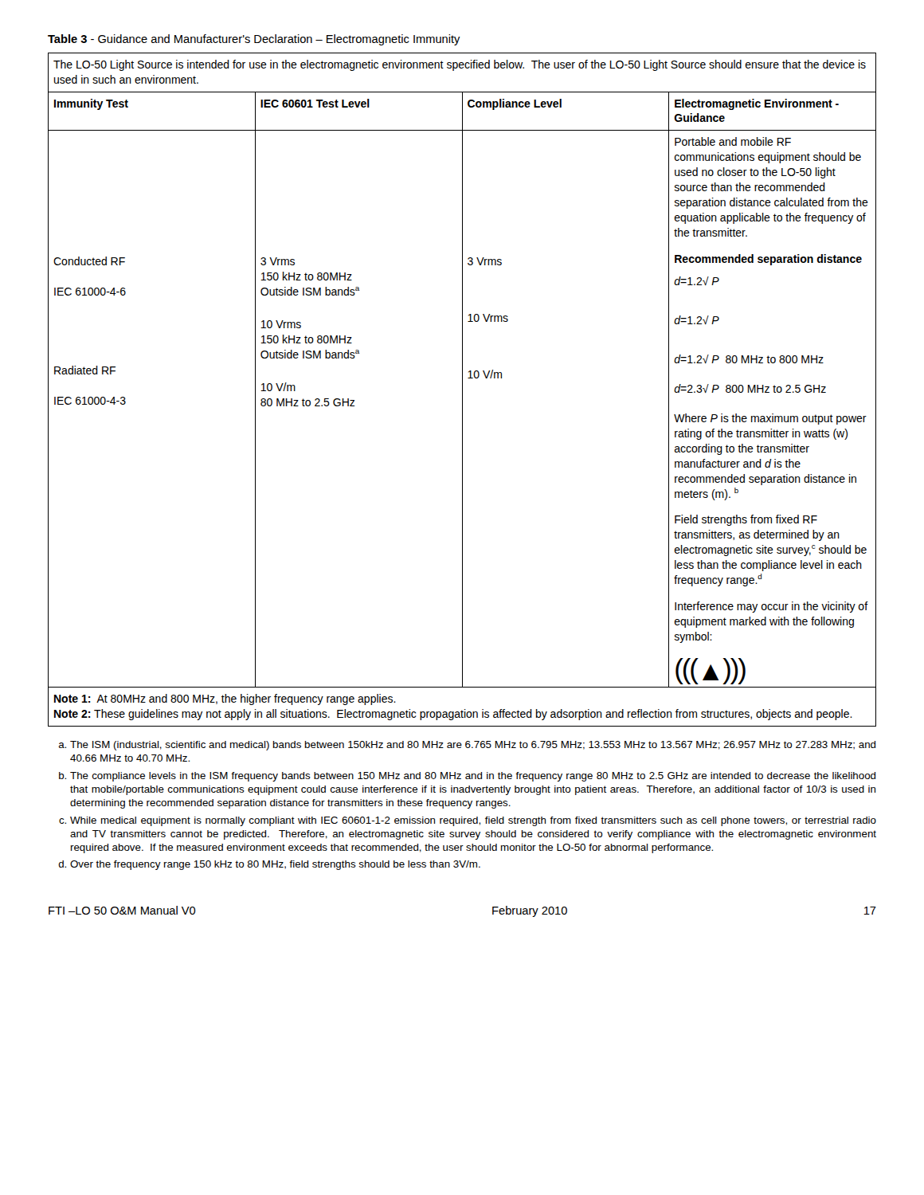Table 3 - Guidance and Manufacturer's Declaration – Electromagnetic Immunity
| The LO-50 Light Source is intended for use in the electromagnetic environment specified below. The user of the LO-50 Light Source should ensure that the device is used in such an environment. |
| Immunity Test | IEC 60601 Test Level | Compliance Level | Electromagnetic Environment - Guidance |
| Conducted RF IEC 61000-4-6 Radiated RF IEC 61000-4-3 | 3 Vrms 150 kHz to 80MHz Outside ISM bands a 10 Vrms 150 kHz to 80MHz Outside ISM bands a 10 V/m 80 MHz to 2.5 GHz | 3 Vrms 10 Vrms 10 V/m | Portable and mobile RF communications equipment should be used no closer to the LO-50 light source than the recommended separation distance calculated from the equation applicable to the frequency of the transmitter. Recommended separation distance d =1.2√ P d =1.2√ P d =1.2√ P 80 MHz to 800 MHz d =2.3√ P 800 MHz to 2.5 GHz Where P is the maximum output power rating of the transmitter in watts (w) according to the transmitter manufacturer and d is the recommended separation distance in meters (m). b Field strengths from fixed RF transmitters, as determined by an electromagnetic site survey, c should be less than the compliance level in each frequency range. d Interference may occur in the vicinity of equipment marked with the following symbol: ((( ▲ ))) |
| Note 1: At 80MHz and 800 MHz, the higher frequency range applies. Note 2: These guidelines may not apply in all situations. Electromagnetic propagation is affected by adsorption and reflection from structures, objects and people. |
The ISM (industrial, scientific and medical) bands between 150kHz and 80 MHz are 6.765 MHz to 6.795 MHz; 13.553 MHz to 13.567 MHz; 26.957 MHz to 27.283 MHz; and 40.66 MHz to 40.70 MHz.
The compliance levels in the ISM frequency bands between 150 MHz and 80 MHz and in the frequency range 80 MHz to 2.5 GHz are intended to decrease the likelihood that mobile/portable communications equipment could cause interference if it is inadvertently brought into patient areas. Therefore, an additional factor of 10/3 is used in determining the recommended separation distance for transmitters in these frequency ranges.
While medical equipment is normally compliant with IEC 60601-1-2 emission required, field strength from fixed transmitters such as cell phone towers, or terrestrial radio and TV transmitters cannot be predicted. Therefore, an electromagnetic site survey should be considered to verify compliance with the electromagnetic environment required above. If the measured environment exceeds that recommended, the user should monitor the LO-50 for abnormal performance.
Over the frequency range 150 kHz to 80 MHz, field strengths should be less than 3V/m.
FTI –LO 50 O&M Manual V0
February 2010
17